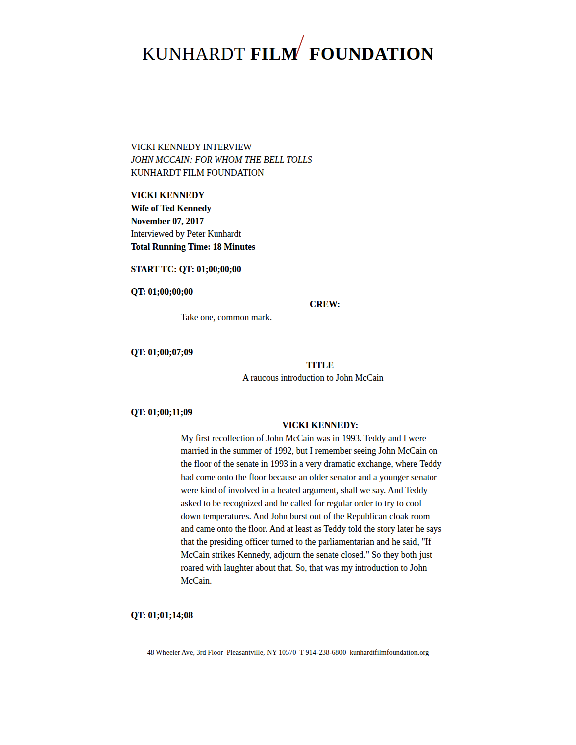KUNHARDT FILM/FOUNDATION
VICKI KENNEDY INTERVIEW
JOHN MCCAIN: FOR WHOM THE BELL TOLLS
KUNHARDT FILM FOUNDATION
VICKI KENNEDY
Wife of Ted Kennedy
November 07, 2017
Interviewed by Peter Kunhardt
Total Running Time: 18 Minutes
START TC: QT: 01;00;00;00
QT: 01;00;00;00
CREW:
Take one, common mark.
QT: 01;00;07;09
TITLE
A raucous introduction to John McCain
QT: 01;00;11;09
VICKI KENNEDY:
My first recollection of John McCain was in 1993. Teddy and I were married in the summer of 1992, but I remember seeing John McCain on the floor of the senate in 1993 in a very dramatic exchange, where Teddy had come onto the floor because an older senator and a younger senator were kind of involved in a heated argument, shall we say. And Teddy asked to be recognized and he called for regular order to try to cool down temperatures. And John burst out of the Republican cloak room and came onto the floor. And at least as Teddy told the story later he says that the presiding officer turned to the parliamentarian and he said, "If McCain strikes Kennedy, adjourn the senate closed." So they both just roared with laughter about that. So, that was my introduction to John McCain.
QT: 01;01;14;08
48 Wheeler Ave, 3rd Floor Pleasantville, NY 10570 T 914-238-6800 kunhardtfilmfoundation.org